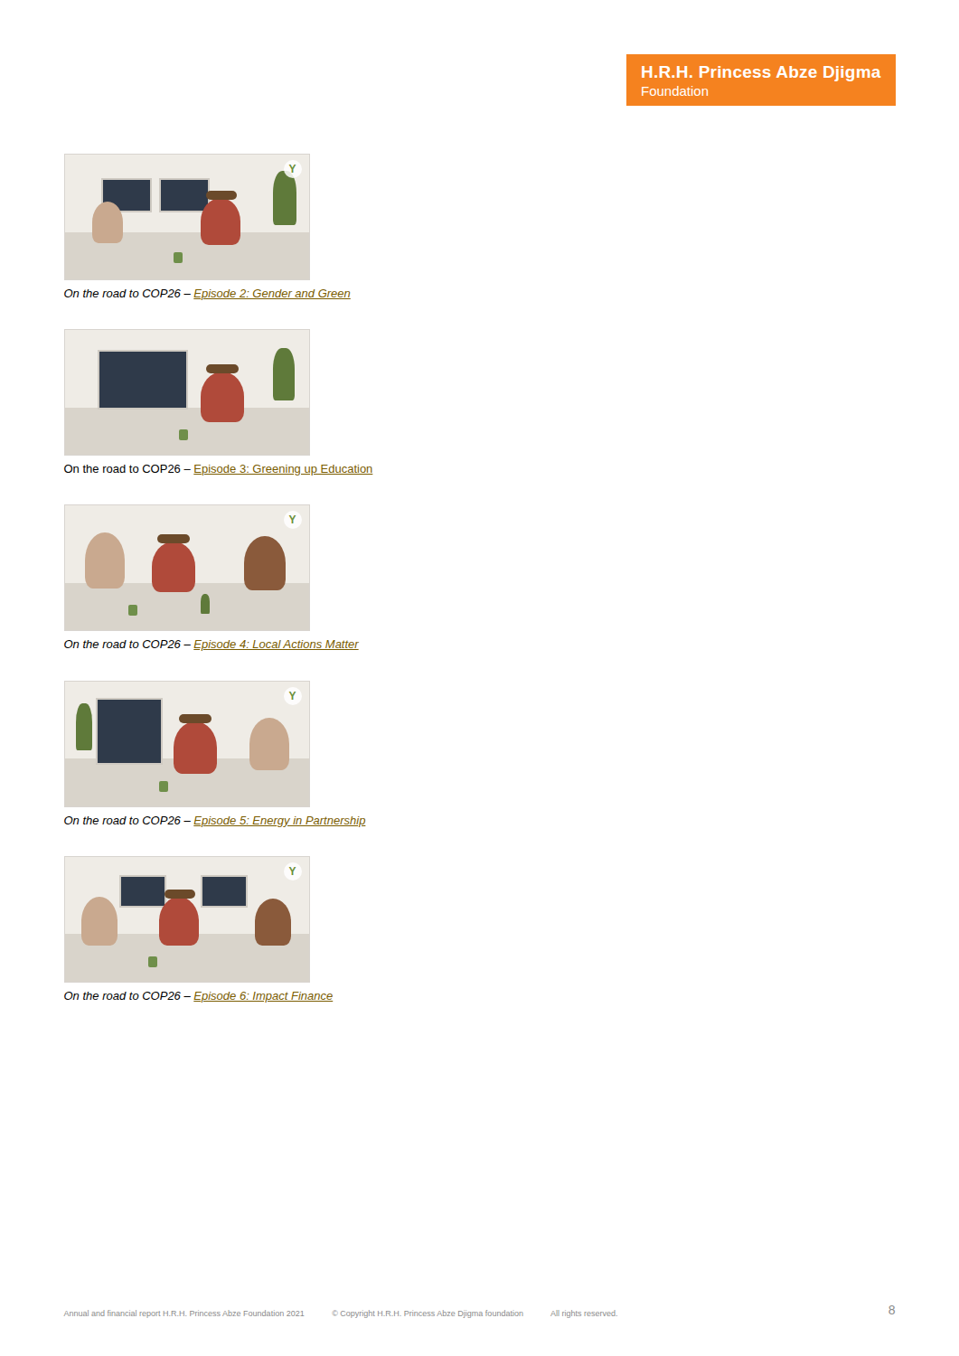H.R.H. Princess Abze Djigma
Foundation
Y
On the road to COP26 – Episode 2: Gender and Green
On the road to COP26 – Episode 3: Greening up Education
Y
On the road to COP26 – Episode 4: Local Actions Matter
Y
On the road to COP26 – Episode 5: Energy in Partnership
Y
On the road to COP26 – Episode 6: Impact Finance
Annual and financial report H.R.H. Princess Abze Foundation 2021 © Copyright H.R.H. Princess Abze Djigma foundation All rights reserved.
8